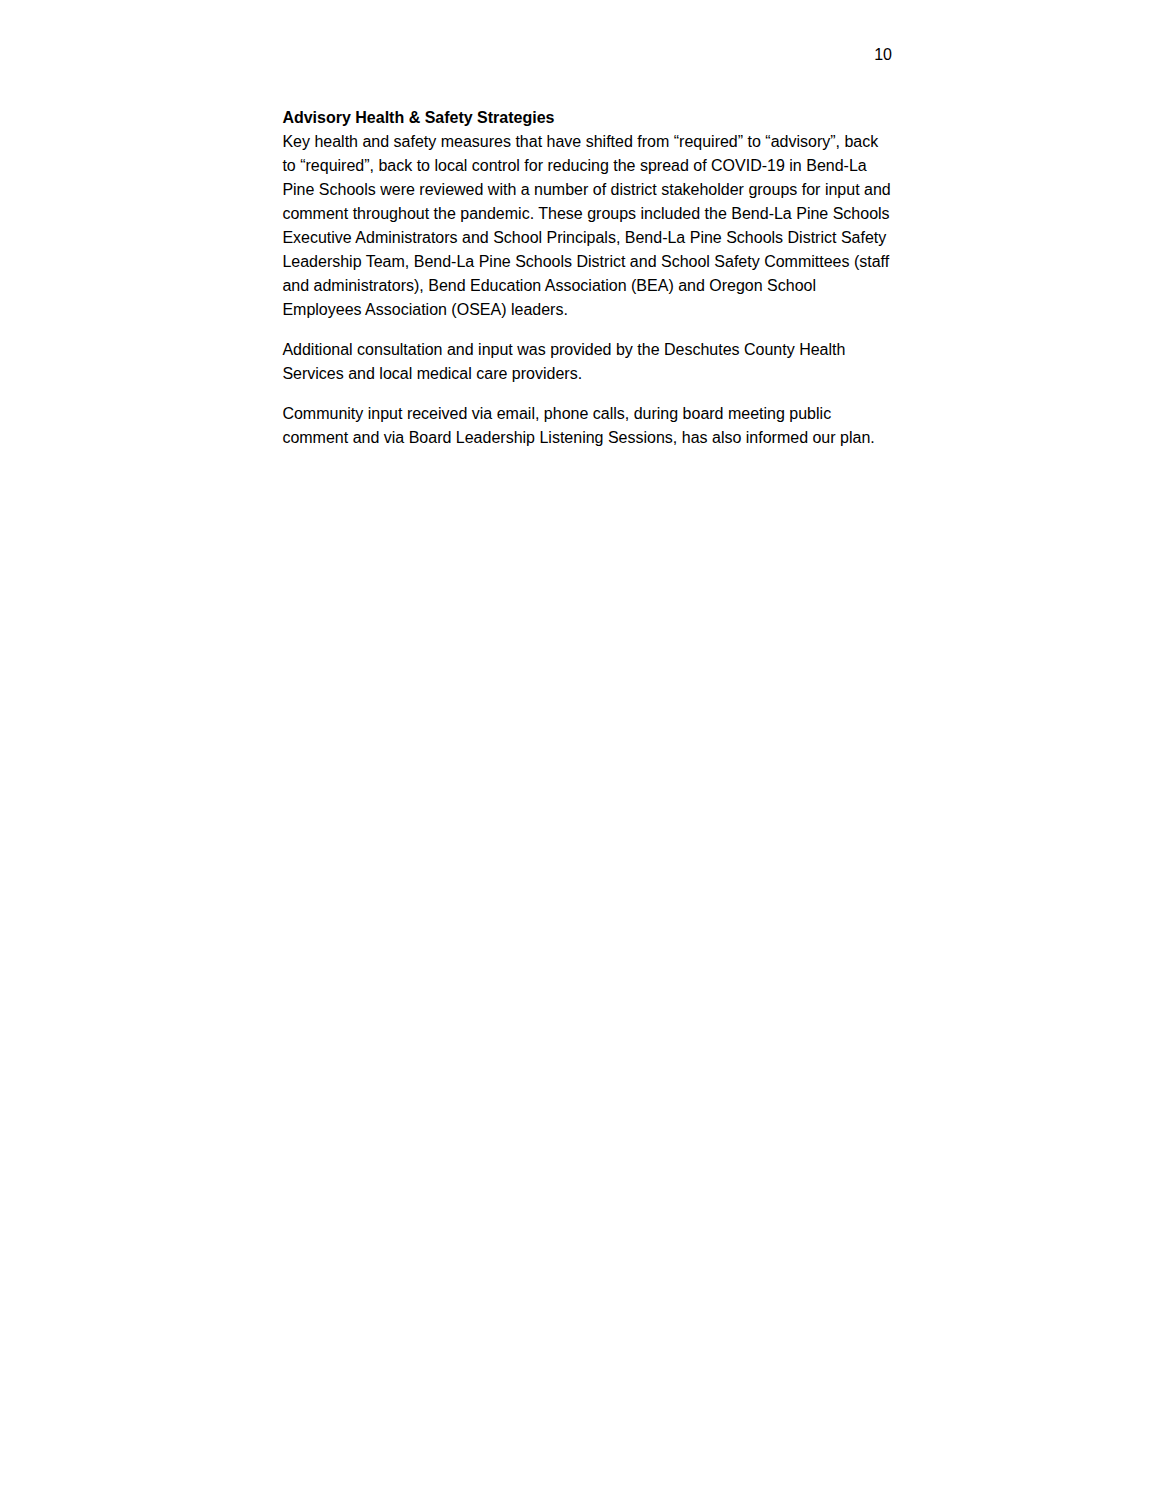10
Advisory Health & Safety Strategies
Key health and safety measures that have shifted from “required” to “advisory”, back to “required”, back to local control for reducing the spread of COVID-19 in Bend-La Pine Schools were reviewed with a number of district stakeholder groups for input and comment throughout the pandemic. These groups included the Bend-La Pine Schools Executive Administrators and School Principals, Bend-La Pine Schools District Safety Leadership Team, Bend-La Pine Schools District and School Safety Committees (staff and administrators), Bend Education Association (BEA) and Oregon School Employees Association (OSEA) leaders.
Additional consultation and input was provided by the Deschutes County Health Services and local medical care providers.
Community input received via email, phone calls, during board meeting public comment and via Board Leadership Listening Sessions, has also informed our plan.